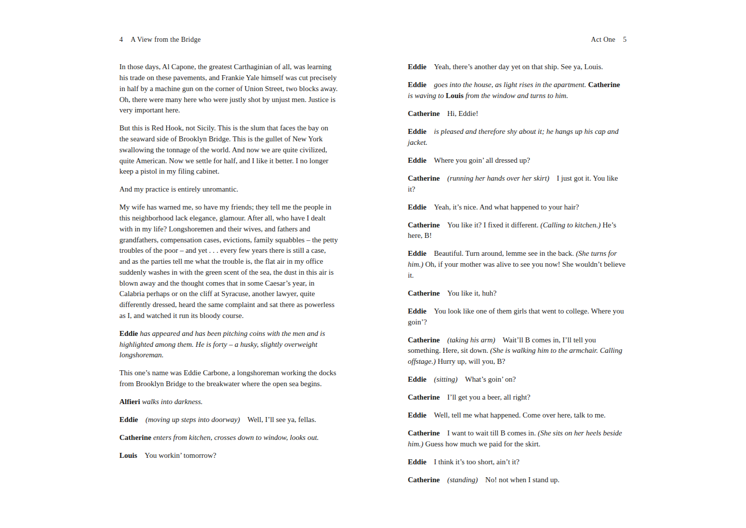4 A View from the Bridge
In those days, Al Capone, the greatest Carthaginian of all, was learning his trade on these pavements, and Frankie Yale himself was cut precisely in half by a machine gun on the corner of Union Street, two blocks away. Oh, there were many here who were justly shot by unjust men. Justice is very important here.
But this is Red Hook, not Sicily. This is the slum that faces the bay on the seaward side of Brooklyn Bridge. This is the gullet of New York swallowing the tonnage of the world. And now we are quite civilized, quite American. Now we settle for half, and I like it better. I no longer keep a pistol in my filing cabinet.
And my practice is entirely unromantic.
My wife has warned me, so have my friends; they tell me the people in this neighborhood lack elegance, glamour. After all, who have I dealt with in my life? Longshoremen and their wives, and fathers and grandfathers, compensation cases, evictions, family squabbles – the petty troubles of the poor – and yet . . . every few years there is still a case, and as the parties tell me what the trouble is, the flat air in my office suddenly washes in with the green scent of the sea, the dust in this air is blown away and the thought comes that in some Caesar’s year, in Calabria perhaps or on the cliff at Syracuse, another lawyer, quite differently dressed, heard the same complaint and sat there as powerless as I, and watched it run its bloody course.
Eddie has appeared and has been pitching coins with the men and is highlighted among them. He is forty – a husky, slightly overweight longshoreman.
This one’s name was Eddie Carbone, a longshoreman working the docks from Brooklyn Bridge to the breakwater where the open sea begins.
Alfieri walks into darkness.
Eddie(moving up steps into doorway) Well, I’ll see ya, fellas.
Catherine enters from kitchen, crosses down to window, looks out.
Louis You workin’ tomorrow?
Act One 5
Eddie Yeah, there’s another day yet on that ship. See ya, Louis.
Eddie goes into the house, as light rises in the apartment. Catherine is waving to Louis from the window and turns to him.
Catherine Hi, Eddie!
Eddie is pleased and therefore shy about it; he hangs up his cap and jacket.
Eddie Where you goin’ all dressed up?
Catherine(running her hands over her skirt) I just got it. You like it?
Eddie Yeah, it’s nice. And what happened to your hair?
Catherine You like it? I fixed it different. (Calling to kitchen.) He’s here, B!
Eddie Beautiful. Turn around, lemme see in the back. (She turns for him.) Oh, if your mother was alive to see you now! She wouldn’t believe it.
Catherine You like it, huh?
Eddie You look like one of them girls that went to college. Where you goin’?
Catherine(taking his arm) Wait’ll B comes in, I’ll tell you something. Here, sit down. (She is walking him to the armchair. Calling offstage.) Hurry up, will you, B?
Eddie(sitting) What’s goin’ on?
Catherine I’ll get you a beer, all right?
Eddie Well, tell me what happened. Come over here, talk to me.
Catherine I want to wait till B comes in. (She sits on her heels beside him.) Guess how much we paid for the skirt.
Eddie I think it’s too short, ain’t it?
Catherine(standing) No! not when I stand up.